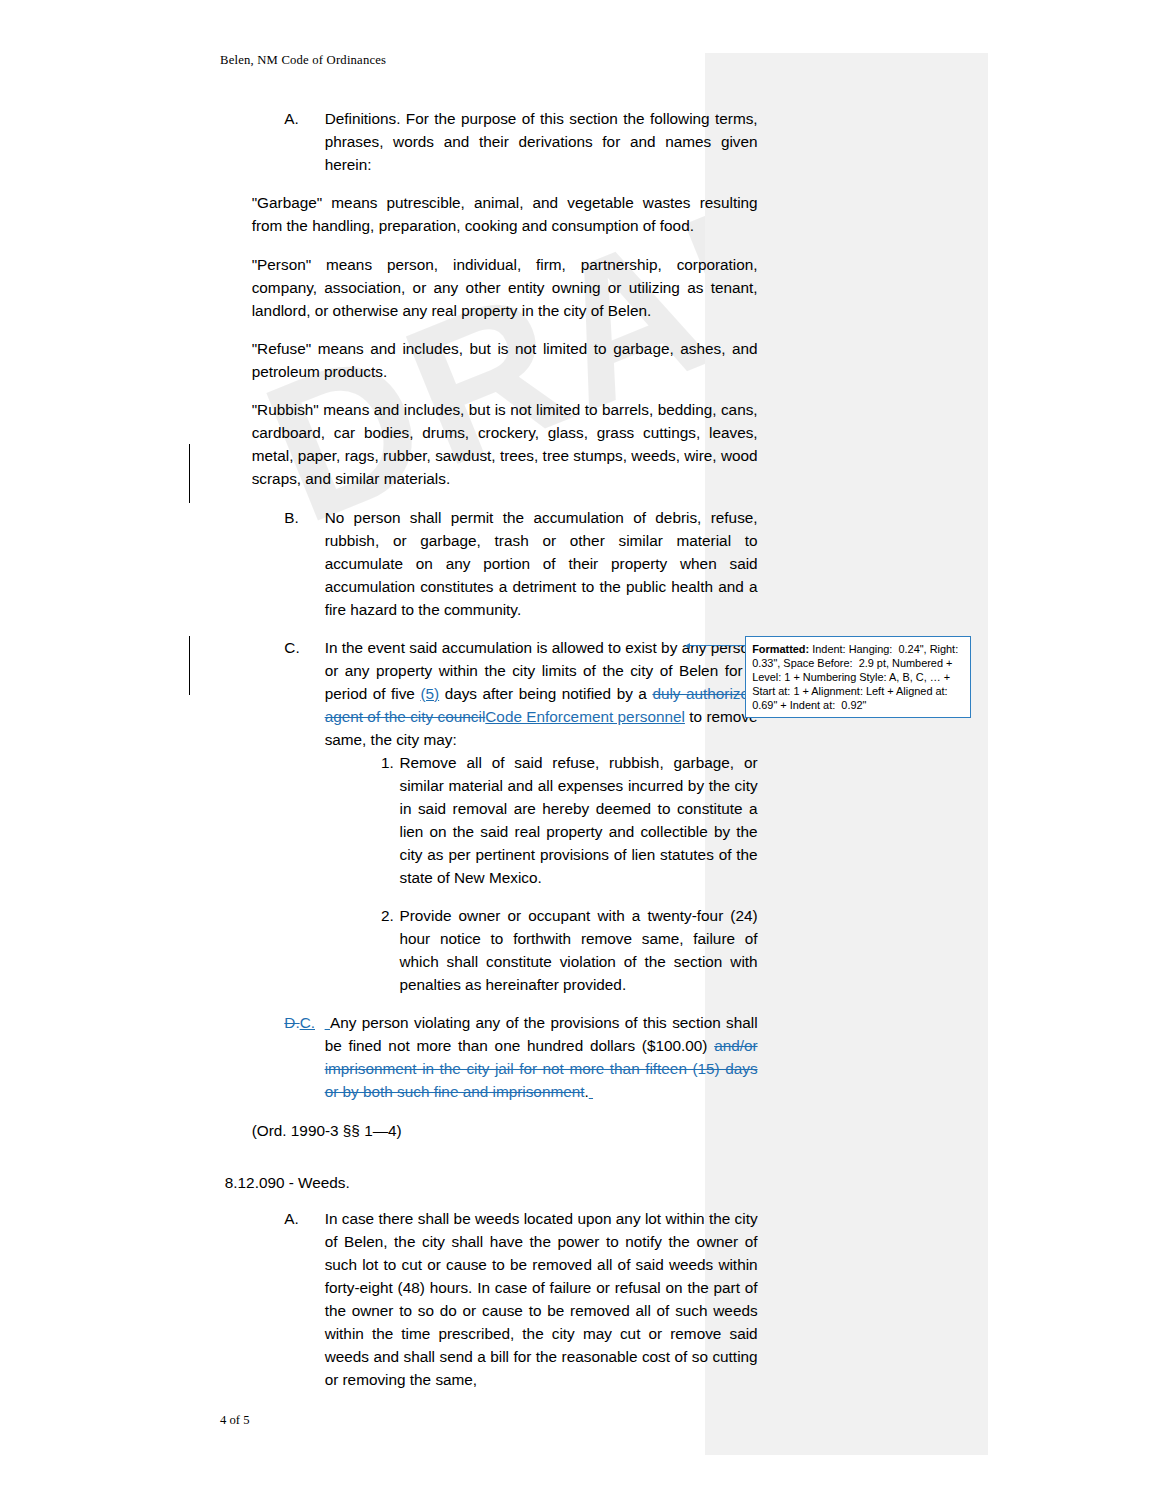DRAFT
Belen, NM Code of Ordinances
about:blank
A. Definitions. For the purpose of this section the following terms, phrases, words and their derivations for and names given herein:
"Garbage" means putrescible, animal, and vegetable wastes resulting from the handling, preparation, cooking and consumption of food.
"Person" means person, individual, firm, partnership, corporation, company, association, or any other entity owning or utilizing as tenant, landlord, or otherwise any real property in the city of Belen.
"Refuse" means and includes, but is not limited to garbage, ashes, and petroleum products.
"Rubbish" means and includes, but is not limited to barrels, bedding, cans, cardboard, car bodies, drums, crockery, glass, grass cuttings, leaves, metal, paper, rags, rubber, sawdust, trees, tree stumps, weeds, wire, wood scraps, and similar materials.
B. No person shall permit the accumulation of debris, refuse, rubbish, or garbage, trash or other similar material to accumulate on any portion of their property when said accumulation constitutes a detriment to the public health and a fire hazard to the community.
C. In the event said accumulation is allowed to exist by any person or any property within the city limits of the city of Belen for a period of five (5) days after being notified by a duly authorized agent of the city council Code Enforcement personnel to remove same, the city may:
1. Remove all of said refuse, rubbish, garbage, or similar material and all expenses incurred by the city in said removal are hereby deemed to constitute a lien on the said real property and collectible by the city as per pertinent provisions of lien statutes of the state of New Mexico.
2. Provide owner or occupant with a twenty-four (24) hour notice to forthwith remove same, failure of which shall constitute violation of the section with penalties as hereinafter provided.
D. C. Any person violating any of the provisions of this section shall be fined not more than one hundred dollars ($100.00) and/or imprisonment in the city jail for not more than fifteen (15) days or by both such fine and imprisonment.
(Ord. 1990-3 §§ 1—4)
8.12.090 - Weeds.
A. In case there shall be weeds located upon any lot within the city of Belen, the city shall have the power to notify the owner of such lot to cut or cause to be removed all of said weeds within forty-eight (48) hours. In case of failure or refusal on the part of the owner to so do or cause to be removed all of such weeds within the time prescribed, the city may cut or remove said weeds and shall send a bill for the reasonable cost of so cutting or removing the same,
Formatted: Indent: Hanging: 0.24", Right: 0.33", Space Before: 2.9 pt, Numbered + Level: 1 + Numbering Style: A, B, C, … + Start at: 1 + Alignment: Left + Aligned at: 0.69" + Indent at: 0.92"
4 of 5
2/21/2022, 10:14 AM